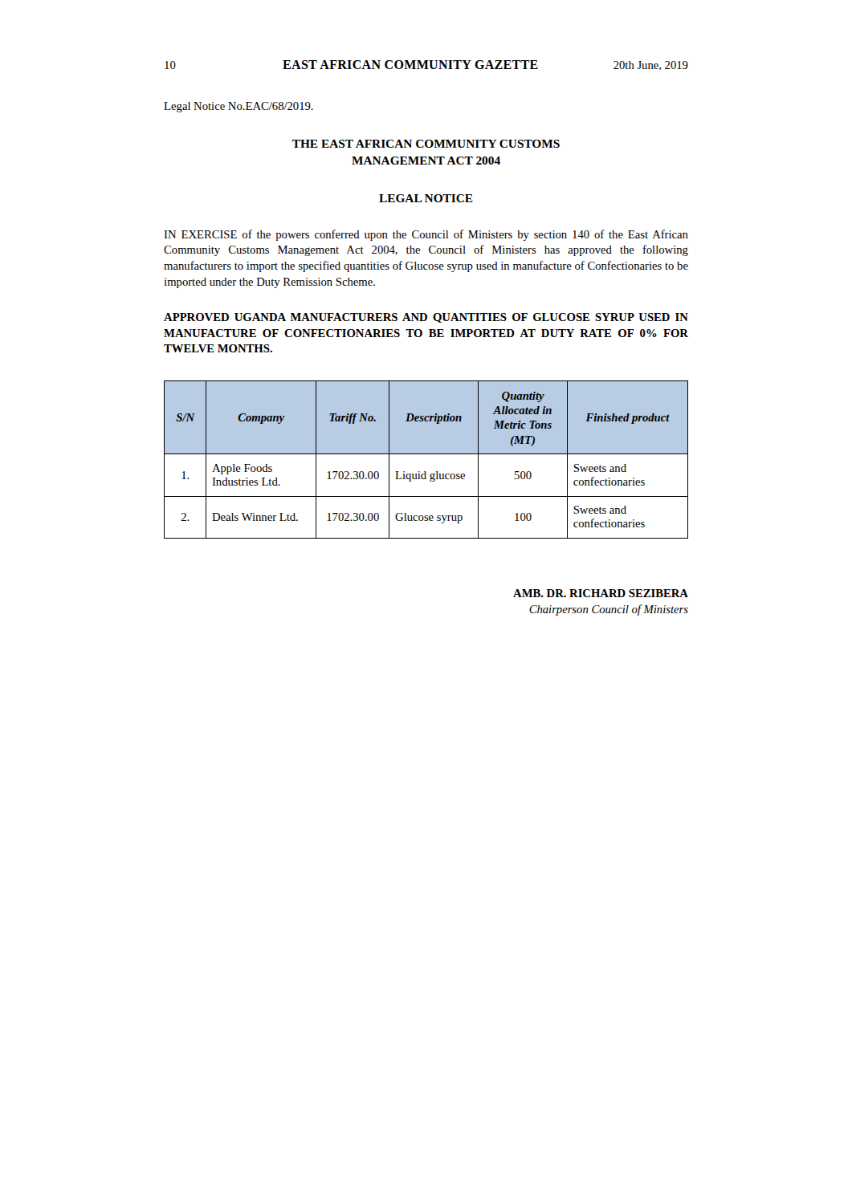10
EAST AFRICAN COMMUNITY GAZETTE
20th June, 2019
Legal Notice No.EAC/68/2019.
THE EAST AFRICAN COMMUNITY CUSTOMS
MANAGEMENT ACT 2004
LEGAL NOTICE
IN EXERCISE of the powers conferred upon the Council of Ministers by section 140 of the East African Community Customs Management Act 2004, the Council of Ministers has approved the following manufacturers to import the specified quantities of Glucose syrup used in manufacture of Confectionaries to be imported under the Duty Remission Scheme.
APPROVED UGANDA MANUFACTURERS AND QUANTITIES OF GLUCOSE SYRUP USED IN MANUFACTURE OF CONFECTIONARIES TO BE IMPORTED AT DUTY RATE OF 0% FOR TWELVE MONTHS.
| S/N | Company | Tariff No. | Description | Quantity Allocated in Metric Tons (MT) | Finished product |
| --- | --- | --- | --- | --- | --- |
| 1. | Apple Foods Industries Ltd. | 1702.30.00 | Liquid glucose | 500 | Sweets and confectionaries |
| 2. | Deals Winner Ltd. | 1702.30.00 | Glucose syrup | 100 | Sweets and confectionaries |
AMB. DR. RICHARD SEZIBERA
Chairperson Council of Ministers